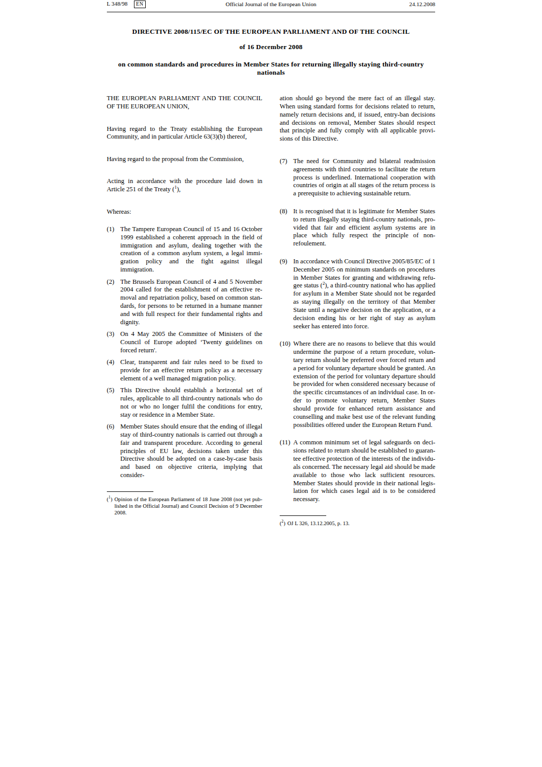L 348/98EN
Official Journal of the European Union
24.12.2008
DIRECTIVE 2008/115/EC OF THE EUROPEAN PARLIAMENT AND OF THE COUNCIL
of 16 December 2008
on common standards and procedures in Member States for returning illegally staying third-country
nationals
THE EUROPEAN PARLIAMENT AND THE COUNCIL OF THE EUROPEAN UNION,
Having regard to the Treaty establishing the European Community, and in particular Article 63(3)(b) thereof,
Having regard to the proposal from the Commission,
Acting in accordance with the procedure laid down in Article 251 of the Treaty (1),
Whereas:
(1)
The Tampere European Council of 15 and 16 October 1999 established a coherent approach in the field of immigration and asylum, dealing together with the creation of a common asylum system, a legal immigration policy and the fight against illegal immigration.
(2)
The Brussels European Council of 4 and 5 November 2004 called for the establishment of an effective removal and repatriation policy, based on common standards, for persons to be returned in a humane manner and with full respect for their fundamental rights and dignity.
(3)
On 4 May 2005 the Committee of Ministers of the Council of Europe adopted ‘Twenty guidelines on forced return'.
(4)
Clear, transparent and fair rules need to be fixed to provide for an effective return policy as a necessary element of a well managed migration policy.
(5)
This Directive should establish a horizontal set of rules, applicable to all third-country nationals who do not or who no longer fulfil the conditions for entry, stay or residence in a Member State.
(6)
Member States should ensure that the ending of illegal stay of third-country nationals is carried out through a fair and transparent procedure. According to general principles of EU law, decisions taken under this Directive should be adopted on a case-by-case basis and based on objective criteria, implying that consider-
(1)
Opinion of the European Parliament of 18 June 2008 (not yet published in the Official Journal) and Council Decision of 9 December 2008.
ation should go beyond the mere fact of an illegal stay. When using standard forms for decisions related to return, namely return decisions and, if issued, entry-ban decisions and decisions on removal, Member States should respect that principle and fully comply with all applicable provisions of this Directive.
(7)
The need for Community and bilateral readmission agreements with third countries to facilitate the return process is underlined. International cooperation with countries of origin at all stages of the return process is a prerequisite to achieving sustainable return.
(8)
It is recognised that it is legitimate for Member States to return illegally staying third-country nationals, provided that fair and efficient asylum systems are in place which fully respect the principle of non-refoulement.
(9)
In accordance with Council Directive 2005/85/EC of 1 December 2005 on minimum standards on procedures in Member States for granting and withdrawing refugee status (2), a third-country national who has applied for asylum in a Member State should not be regarded as staying illegally on the territory of that Member State until a negative decision on the application, or a decision ending his or her right of stay as asylum seeker has entered into force.
(10)
Where there are no reasons to believe that this would undermine the purpose of a return procedure, voluntary return should be preferred over forced return and a period for voluntary departure should be granted. An extension of the period for voluntary departure should be provided for when considered necessary because of the specific circumstances of an individual case. In order to promote voluntary return, Member States should provide for enhanced return assistance and counselling and make best use of the relevant funding possibilities offered under the European Return Fund.
(11)
A common minimum set of legal safeguards on decisions related to return should be established to guarantee effective protection of the interests of the individuals concerned. The necessary legal aid should be made available to those who lack sufficient resources. Member States should provide in their national legislation for which cases legal aid is to be considered necessary.
(2)
OJ L 326, 13.12.2005, p. 13.